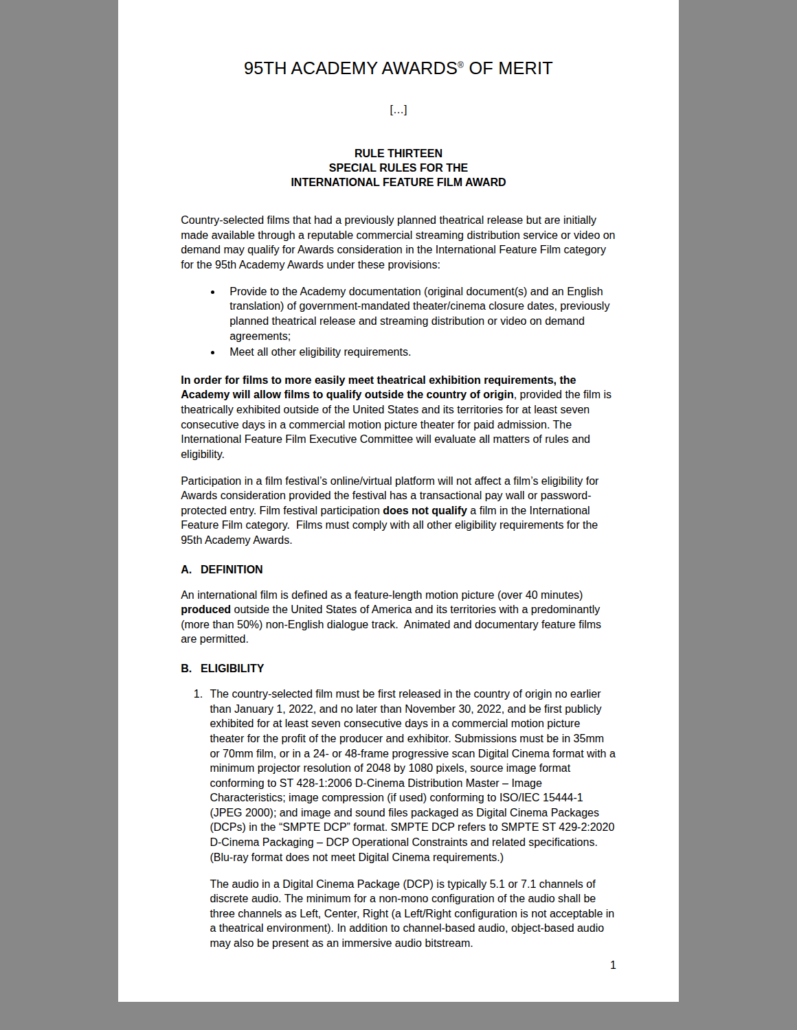95TH ACADEMY AWARDS® OF MERIT
[…]
RULE THIRTEEN
SPECIAL RULES FOR THE
INTERNATIONAL FEATURE FILM AWARD
Country-selected films that had a previously planned theatrical release but are initially made available through a reputable commercial streaming distribution service or video on demand may qualify for Awards consideration in the International Feature Film category for the 95th Academy Awards under these provisions:
Provide to the Academy documentation (original document(s) and an English translation) of government-mandated theater/cinema closure dates, previously planned theatrical release and streaming distribution or video on demand agreements;
Meet all other eligibility requirements.
In order for films to more easily meet theatrical exhibition requirements, the Academy will allow films to qualify outside the country of origin, provided the film is theatrically exhibited outside of the United States and its territories for at least seven consecutive days in a commercial motion picture theater for paid admission. The International Feature Film Executive Committee will evaluate all matters of rules and eligibility.
Participation in a film festival’s online/virtual platform will not affect a film’s eligibility for Awards consideration provided the festival has a transactional pay wall or password-protected entry. Film festival participation does not qualify a film in the International Feature Film category. Films must comply with all other eligibility requirements for the 95th Academy Awards.
A. DEFINITION
An international film is defined as a feature-length motion picture (over 40 minutes) produced outside the United States of America and its territories with a predominantly (more than 50%) non-English dialogue track. Animated and documentary feature films are permitted.
B. ELIGIBILITY
The country-selected film must be first released in the country of origin no earlier than January 1, 2022, and no later than November 30, 2022, and be first publicly exhibited for at least seven consecutive days in a commercial motion picture theater for the profit of the producer and exhibitor. Submissions must be in 35mm or 70mm film, or in a 24- or 48-frame progressive scan Digital Cinema format with a minimum projector resolution of 2048 by 1080 pixels, source image format conforming to ST 428-1:2006 D-Cinema Distribution Master – Image Characteristics; image compression (if used) conforming to ISO/IEC 15444-1 (JPEG 2000); and image and sound files packaged as Digital Cinema Packages (DCPs) in the “SMPTE DCP” format. SMPTE DCP refers to SMPTE ST 429-2:2020 D-Cinema Packaging – DCP Operational Constraints and related specifications. (Blu-ray format does not meet Digital Cinema requirements.)
The audio in a Digital Cinema Package (DCP) is typically 5.1 or 7.1 channels of discrete audio. The minimum for a non-mono configuration of the audio shall be three channels as Left, Center, Right (a Left/Right configuration is not acceptable in a theatrical environment). In addition to channel-based audio, object-based audio may also be present as an immersive audio bitstream.
1